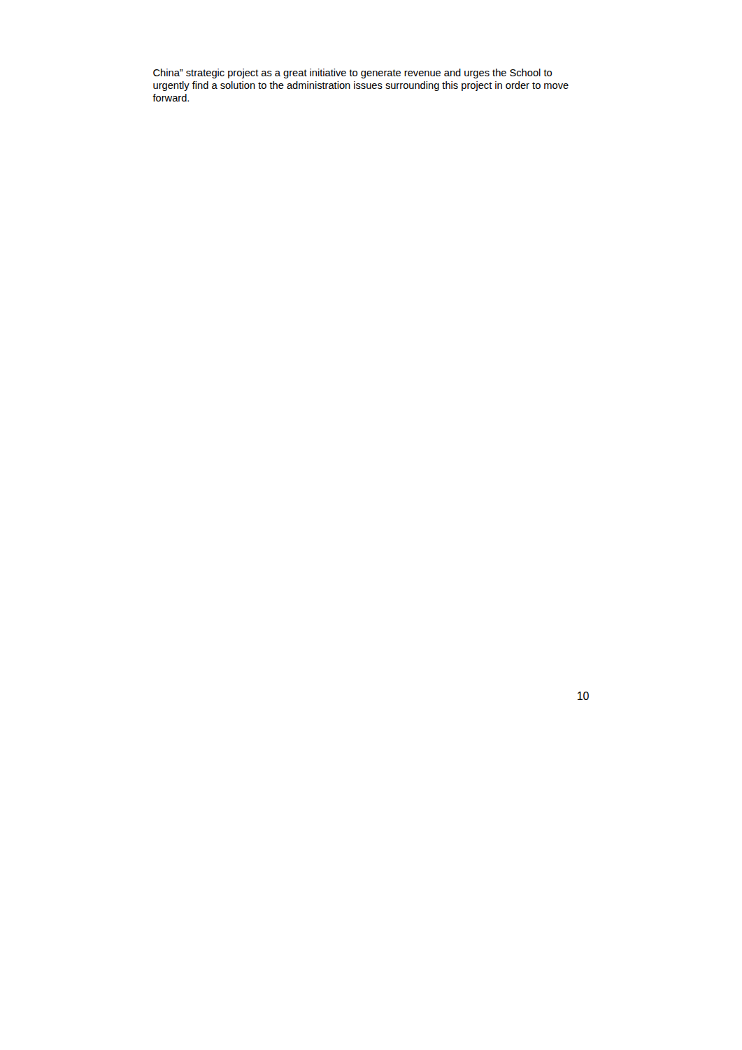China” strategic project as a great initiative to generate revenue and urges the School to urgently find a solution to the administration issues surrounding this project in order to move forward.
10